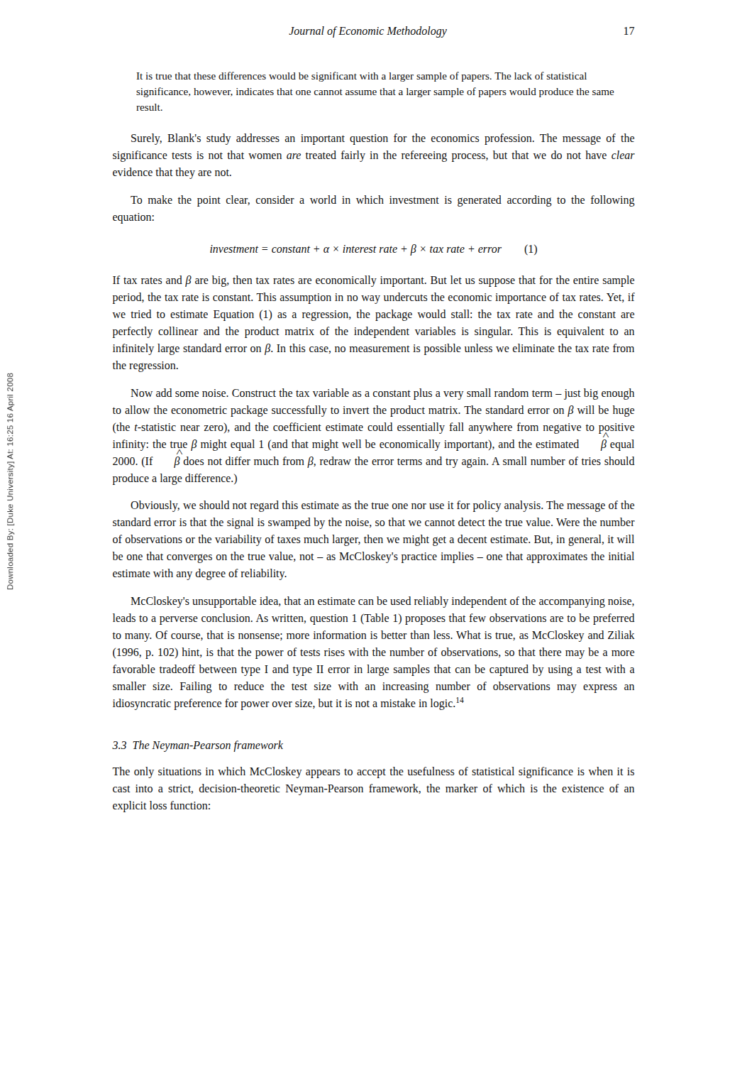Downloaded By: [Duke University] At: 16:25 16 April 2008
Journal of Economic Methodology 17
It is true that these differences would be significant with a larger sample of papers. The lack of statistical significance, however, indicates that one cannot assume that a larger sample of papers would produce the same result.
Surely, Blank's study addresses an important question for the economics profession. The message of the significance tests is not that women are treated fairly in the refereeing process, but that we do not have clear evidence that they are not.
To make the point clear, consider a world in which investment is generated according to the following equation:
investment = constant + α × interest rate + β × tax rate + error (1)
If tax rates and β are big, then tax rates are economically important. But let us suppose that for the entire sample period, the tax rate is constant. This assumption in no way undercuts the economic importance of tax rates. Yet, if we tried to estimate Equation (1) as a regression, the package would stall: the tax rate and the constant are perfectly collinear and the product matrix of the independent variables is singular. This is equivalent to an infinitely large standard error on β. In this case, no measurement is possible unless we eliminate the tax rate from the regression.
Now add some noise. Construct the tax variable as a constant plus a very small random term – just big enough to allow the econometric package successfully to invert the product matrix. The standard error on β will be huge (the t-statistic near zero), and the coefficient estimate could essentially fall anywhere from negative to positive infinity: the true β might equal 1 (and that might well be economically important), and the estimated β equal 2000. (If β does not differ much from β, redraw the error terms and try again. A small number of tries should produce a large difference.)
Obviously, we should not regard this estimate as the true one nor use it for policy analysis. The message of the standard error is that the signal is swamped by the noise, so that we cannot detect the true value. Were the number of observations or the variability of taxes much larger, then we might get a decent estimate. But, in general, it will be one that converges on the true value, not – as McCloskey's practice implies – one that approximates the initial estimate with any degree of reliability.
McCloskey's unsupportable idea, that an estimate can be used reliably independent of the accompanying noise, leads to a perverse conclusion. As written, question 1 (Table 1) proposes that few observations are to be preferred to many. Of course, that is nonsense; more information is better than less. What is true, as McCloskey and Ziliak (1996, p. 102) hint, is that the power of tests rises with the number of observations, so that there may be a more favorable tradeoff between type I and type II error in large samples that can be captured by using a test with a smaller size. Failing to reduce the test size with an increasing number of observations may express an idiosyncratic preference for power over size, but it is not a mistake in logic.14
3.3 The Neyman-Pearson framework
The only situations in which McCloskey appears to accept the usefulness of statistical significance is when it is cast into a strict, decision-theoretic Neyman-Pearson framework, the marker of which is the existence of an explicit loss function: